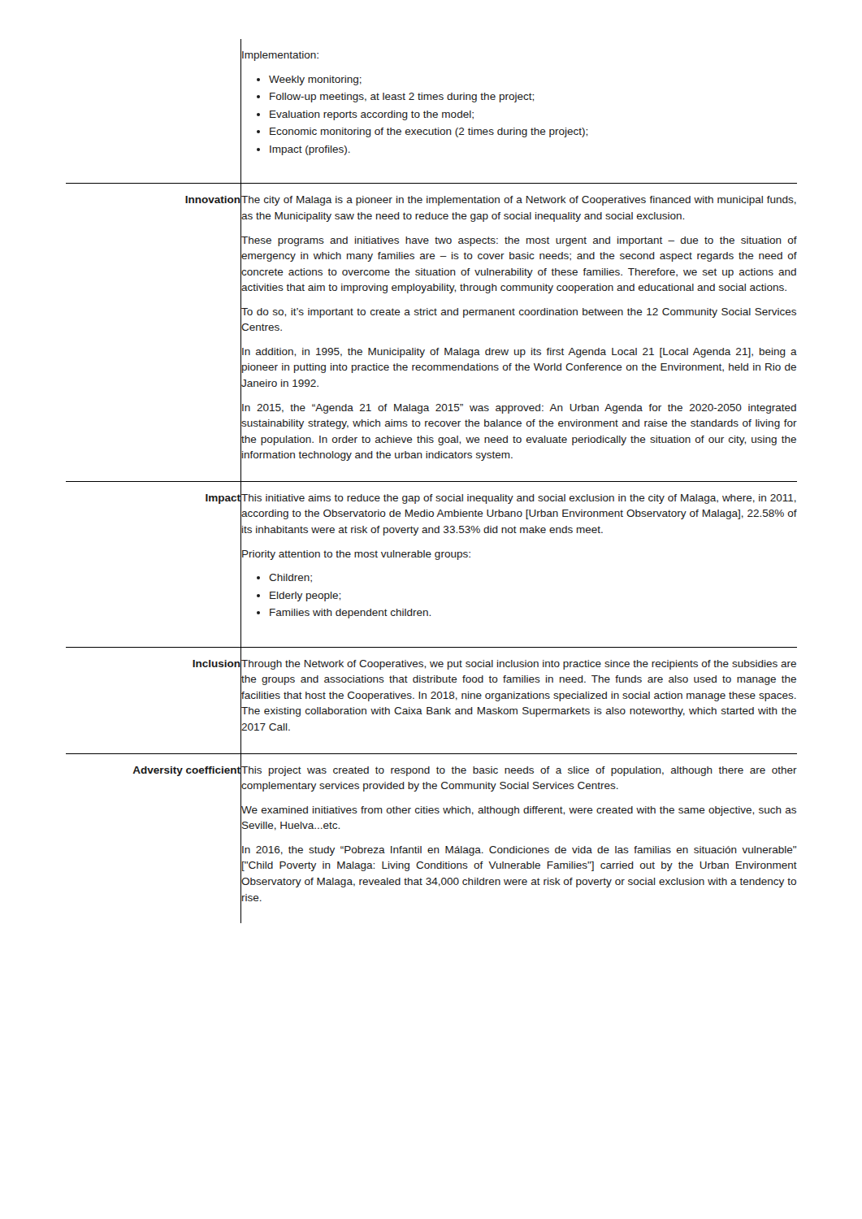| | Implementation: Weekly monitoring; Follow-up meetings, at least 2 times during the project; Evaluation reports according to the model; Economic monitoring of the execution (2 times during the project); Impact (profiles). |
| Innovation | The city of Malaga is a pioneer in the implementation of a Network of Cooperatives financed with municipal funds, as the Municipality saw the need to reduce the gap of social inequality and social exclusion. These programs and initiatives have two aspects: the most urgent and important – due to the situation of emergency in which many families are – is to cover basic needs; and the second aspect regards the need of concrete actions to overcome the situation of vulnerability of these families. Therefore, we set up actions and activities that aim to improving employability, through community cooperation and educational and social actions. To do so, it’s important to create a strict and permanent coordination between the 12 Community Social Services Centres. In addition, in 1995, the Municipality of Malaga drew up its first Agenda Local 21 [Local Agenda 21], being a pioneer in putting into practice the recommendations of the World Conference on the Environment, held in Rio de Janeiro in 1992. In 2015, the “Agenda 21 of Malaga 2015” was approved: An Urban Agenda for the 2020-2050 integrated sustainability strategy, which aims to recover the balance of the environment and raise the standards of living for the population. In order to achieve this goal, we need to evaluate periodically the situation of our city, using the information technology and the urban indicators system. |
| Impact | This initiative aims to reduce the gap of social inequality and social exclusion in the city of Malaga, where, in 2011, according to the Observatorio de Medio Ambiente Urbano [Urban Environment Observatory of Malaga], 22.58% of its inhabitants were at risk of poverty and 33.53% did not make ends meet. Priority attention to the most vulnerable groups: Children; Elderly people; Families with dependent children. |
| Inclusion | Through the Network of Cooperatives, we put social inclusion into practice since the recipients of the subsidies are the groups and associations that distribute food to families in need. The funds are also used to manage the facilities that host the Cooperatives. In 2018, nine organizations specialized in social action manage these spaces. The existing collaboration with Caixa Bank and Maskom Supermarkets is also noteworthy, which started with the 2017 Call. |
| Adversity coefficient | This project was created to respond to the basic needs of a slice of population, although there are other complementary services provided by the Community Social Services Centres. We examined initiatives from other cities which, although different, were created with the same objective, such as Seville, Huelva...etc. In 2016, the study “Pobreza Infantil en Málaga. Condiciones de vida de las familias en situación vulnerable" ["Child Poverty in Malaga: Living Conditions of Vulnerable Families"] carried out by the Urban Environment Observatory of Malaga, revealed that 34,000 children were at risk of poverty or social exclusion with a tendency to rise. |